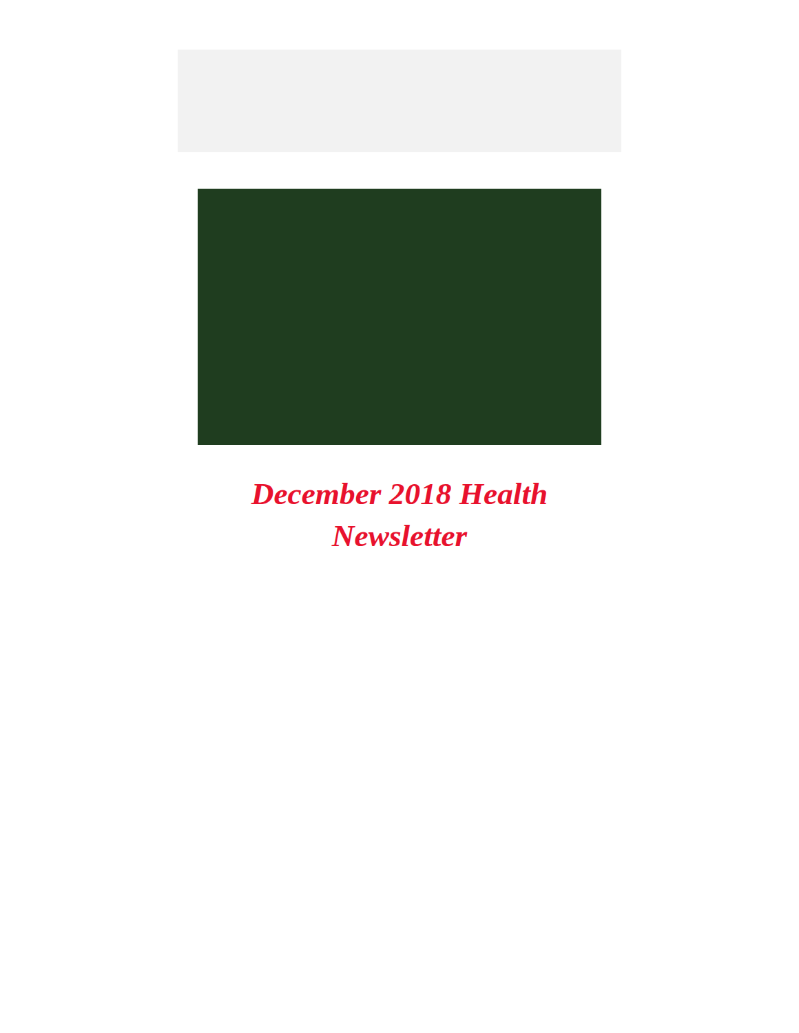December 2018 Health Newsletter